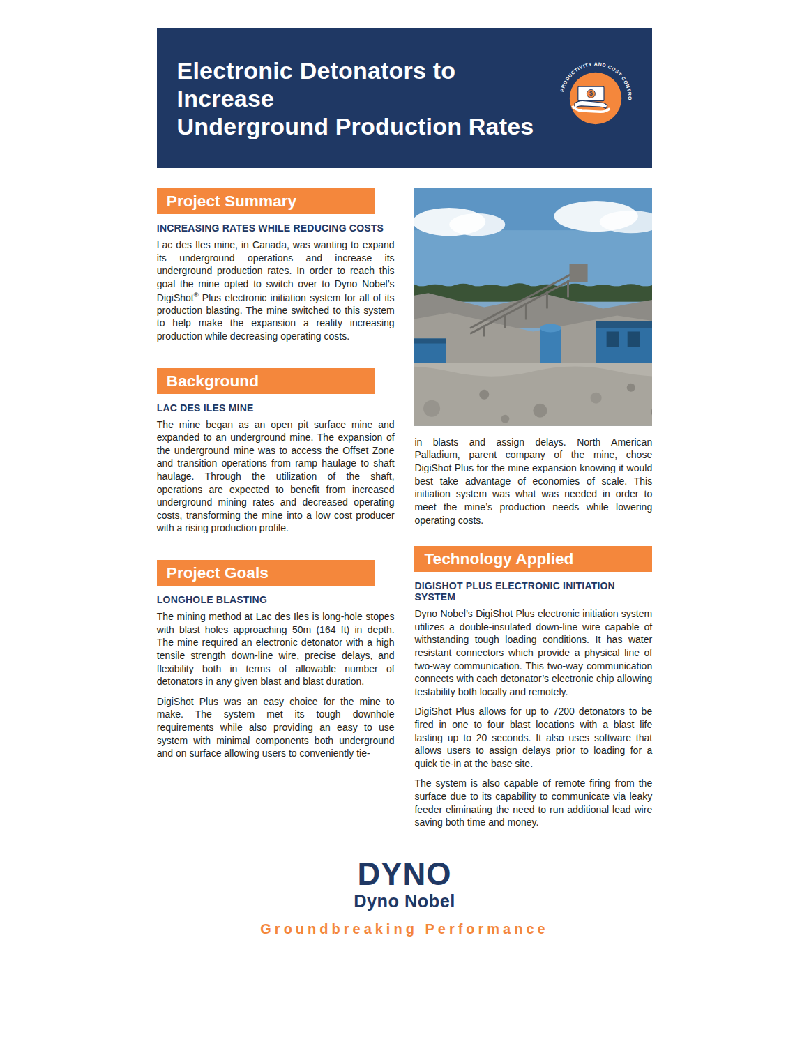Electronic Detonators to Increase
Underground Production Rates
$ PRODUCTIVITY AND COST CONTROL
Project Summary
INCREASING RATES WHILE REDUCING COSTS
Lac des Iles mine, in Canada, was wanting to expand its underground operations and increase its underground production rates. In order to reach this goal the mine opted to switch over to Dyno Nobel’s DigiShot® Plus electronic initiation system for all of its production blasting. The mine switched to this system to help make the expansion a reality increasing production while decreasing operating costs.
Background
LAC DES ILES MINE
The mine began as an open pit surface mine and expanded to an underground mine. The expansion of the underground mine was to access the Offset Zone and transition operations from ramp haulage to shaft haulage. Through the utilization of the shaft, operations are expected to benefit from increased underground mining rates and decreased operating costs, transforming the mine into a low cost producer with a rising production profile.
Project Goals
LONGHOLE BLASTING
The mining method at Lac des Iles is long-hole stopes with blast holes approaching 50m (164 ft) in depth. The mine required an electronic detonator with a high tensile strength down-line wire, precise delays, and flexibility both in terms of allowable number of detonators in any given blast and blast duration.
DigiShot Plus was an easy choice for the mine to make. The system met its tough downhole requirements while also providing an easy to use system with minimal components both underground and on surface allowing users to conveniently tie-
in blasts and assign delays. North American Palladium, parent company of the mine, chose DigiShot Plus for the mine expansion knowing it would best take advantage of economies of scale. This initiation system was what was needed in order to meet the mine’s production needs while lowering operating costs.
Technology Applied
DIGISHOT PLUS ELECTRONIC INITIATION SYSTEM
Dyno Nobel’s DigiShot Plus electronic initiation system utilizes a double-insulated down-line wire capable of withstanding tough loading conditions. It has water resistant connectors which provide a physical line of two-way communication. This two-way communication connects with each detonator’s electronic chip allowing testability both locally and remotely.
DigiShot Plus allows for up to 7200 detonators to be fired in one to four blast locations with a blast life lasting up to 20 seconds. It also uses software that allows users to assign delays prior to loading for a quick tie-in at the base site.
The system is also capable of remote firing from the surface due to its capability to communicate via leaky feeder eliminating the need to run additional lead wire saving both time and money.
DYNO
Dyno Nobel
Groundbreaking Performance